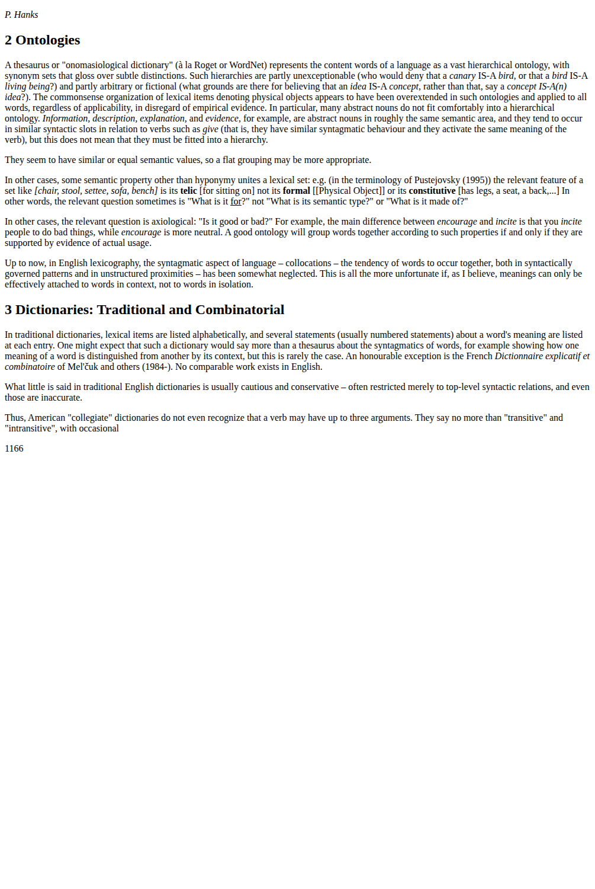P. Hanks
2 Ontologies
A thesaurus or "onomasiological dictionary" (à la Roget or WordNet) represents the content words of a language as a vast hierarchical ontology, with synonym sets that gloss over subtle distinctions. Such hierarchies are partly unexceptionable (who would deny that a canary IS-A bird, or that a bird IS-A living being?) and partly arbitrary or fictional (what grounds are there for believing that an idea IS-A concept, rather than that, say a concept IS-A(n) idea?). The commonsense organization of lexical items denoting physical objects appears to have been overextended in such ontologies and applied to all words, regardless of applicability, in disregard of empirical evidence. In particular, many abstract nouns do not fit comfortably into a hierarchical ontology. Information, description, explanation, and evidence, for example, are abstract nouns in roughly the same semantic area, and they tend to occur in similar syntactic slots in relation to verbs such as give (that is, they have similar syntagmatic behaviour and they activate the same meaning of the verb), but this does not mean that they must be fitted into a hierarchy.
They seem to have similar or equal semantic values, so a flat grouping may be more appropriate.
In other cases, some semantic property other than hyponymy unites a lexical set: e.g. (in the terminology of Pustejovsky (1995)) the relevant feature of a set like [chair, stool, settee, sofa, bench] is its telic [for sitting on] not its formal [[Physical Object]] or its constitutive [has legs, a seat, a back,...] In other words, the relevant question sometimes is "What is it for?" not "What is its semantic type?" or "What is it made of?"
In other cases, the relevant question is axiological: "Is it good or bad?" For example, the main difference between encourage and incite is that you incite people to do bad things, while encourage is more neutral. A good ontology will group words together according to such properties if and only if they are supported by evidence of actual usage.
Up to now, in English lexicography, the syntagmatic aspect of language – collocations – the tendency of words to occur together, both in syntactically governed patterns and in unstructured proximities – has been somewhat neglected. This is all the more unfortunate if, as I believe, meanings can only be effectively attached to words in context, not to words in isolation.
3 Dictionaries: Traditional and Combinatorial
In traditional dictionaries, lexical items are listed alphabetically, and several statements (usually numbered statements) about a word's meaning are listed at each entry. One might expect that such a dictionary would say more than a thesaurus about the syntagmatics of words, for example showing how one meaning of a word is distinguished from another by its context, but this is rarely the case. An honourable exception is the French Dictionnaire explicatif et combinatoire of Mel'čuk and others (1984-). No comparable work exists in English.
What little is said in traditional English dictionaries is usually cautious and conservative – often restricted merely to top-level syntactic relations, and even those are inaccurate.
Thus, American "collegiate" dictionaries do not even recognize that a verb may have up to three arguments. They say no more than "transitive" and "intransitive", with occasional
1166